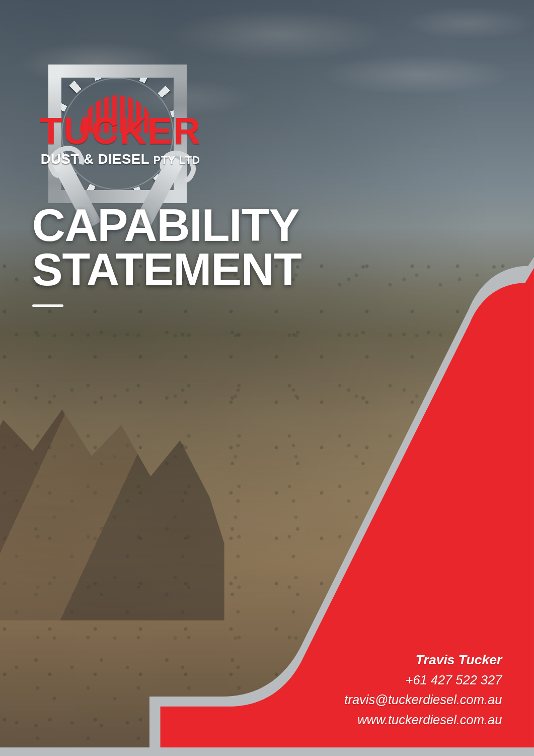TUCKER
DUST & DIESEL PTY LTD
CAPABILITY
STATEMENT
Travis Tucker
+61 427 522 327
travis@tuckerdiesel.com.au
www.tuckerdiesel.com.au